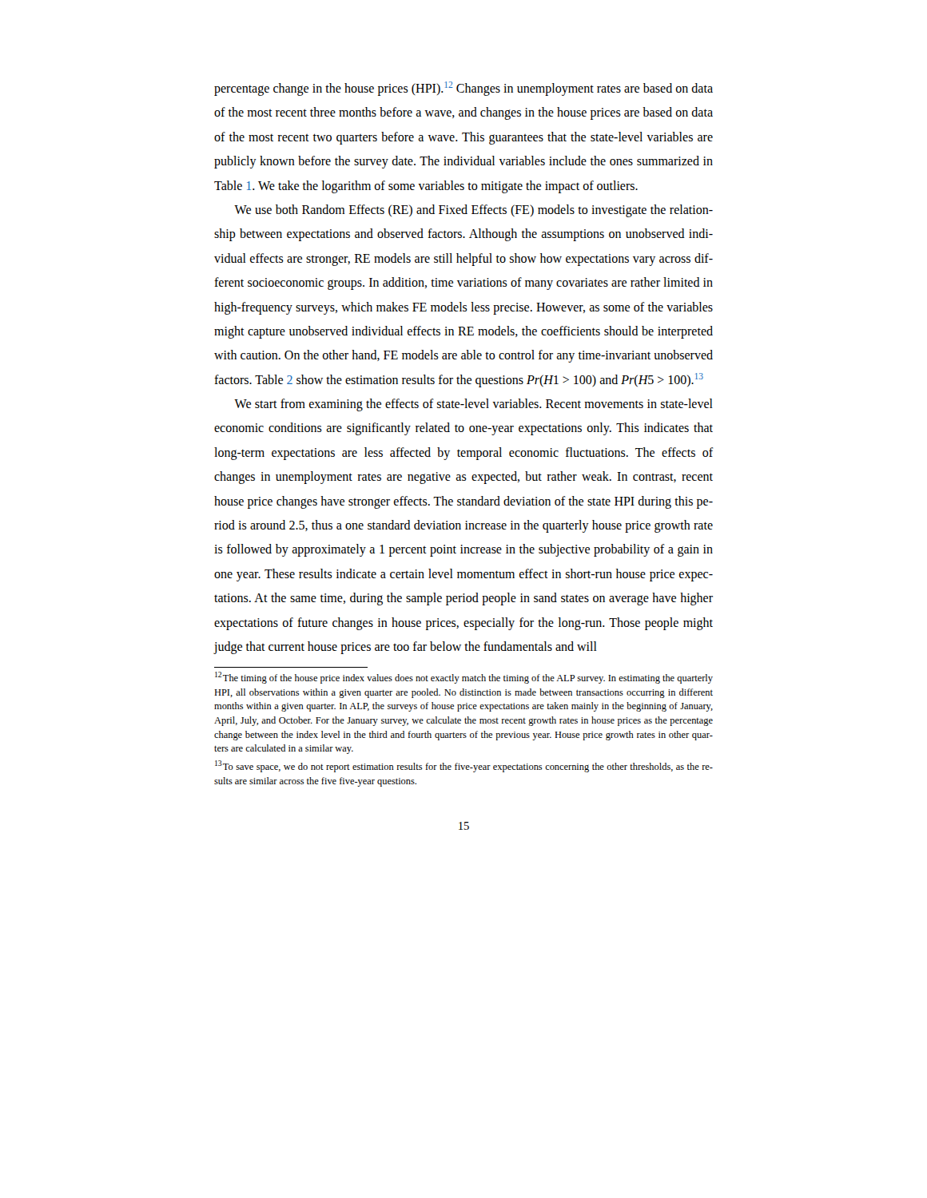percentage change in the house prices (HPI).12 Changes in unemployment rates are based on data of the most recent three months before a wave, and changes in the house prices are based on data of the most recent two quarters before a wave. This guarantees that the state-level variables are publicly known before the survey date. The individual variables include the ones summarized in Table 1. We take the logarithm of some variables to mitigate the impact of outliers.
We use both Random Effects (RE) and Fixed Effects (FE) models to investigate the relationship between expectations and observed factors. Although the assumptions on unobserved individual effects are stronger, RE models are still helpful to show how expectations vary across different socioeconomic groups. In addition, time variations of many covariates are rather limited in high-frequency surveys, which makes FE models less precise. However, as some of the variables might capture unobserved individual effects in RE models, the coefficients should be interpreted with caution. On the other hand, FE models are able to control for any time-invariant unobserved factors. Table 2 show the estimation results for the questions Pr(H1 > 100) and Pr(H5 > 100).13
We start from examining the effects of state-level variables. Recent movements in state-level economic conditions are significantly related to one-year expectations only. This indicates that long-term expectations are less affected by temporal economic fluctuations. The effects of changes in unemployment rates are negative as expected, but rather weak. In contrast, recent house price changes have stronger effects. The standard deviation of the state HPI during this period is around 2.5, thus a one standard deviation increase in the quarterly house price growth rate is followed by approximately a 1 percent point increase in the subjective probability of a gain in one year. These results indicate a certain level momentum effect in short-run house price expectations. At the same time, during the sample period people in sand states on average have higher expectations of future changes in house prices, especially for the long-run. Those people might judge that current house prices are too far below the fundamentals and will
12 The timing of the house price index values does not exactly match the timing of the ALP survey. In estimating the quarterly HPI, all observations within a given quarter are pooled. No distinction is made between transactions occurring in different months within a given quarter. In ALP, the surveys of house price expectations are taken mainly in the beginning of January, April, July, and October. For the January survey, we calculate the most recent growth rates in house prices as the percentage change between the index level in the third and fourth quarters of the previous year. House price growth rates in other quarters are calculated in a similar way.
13 To save space, we do not report estimation results for the five-year expectations concerning the other thresholds, as the results are similar across the five five-year questions.
15